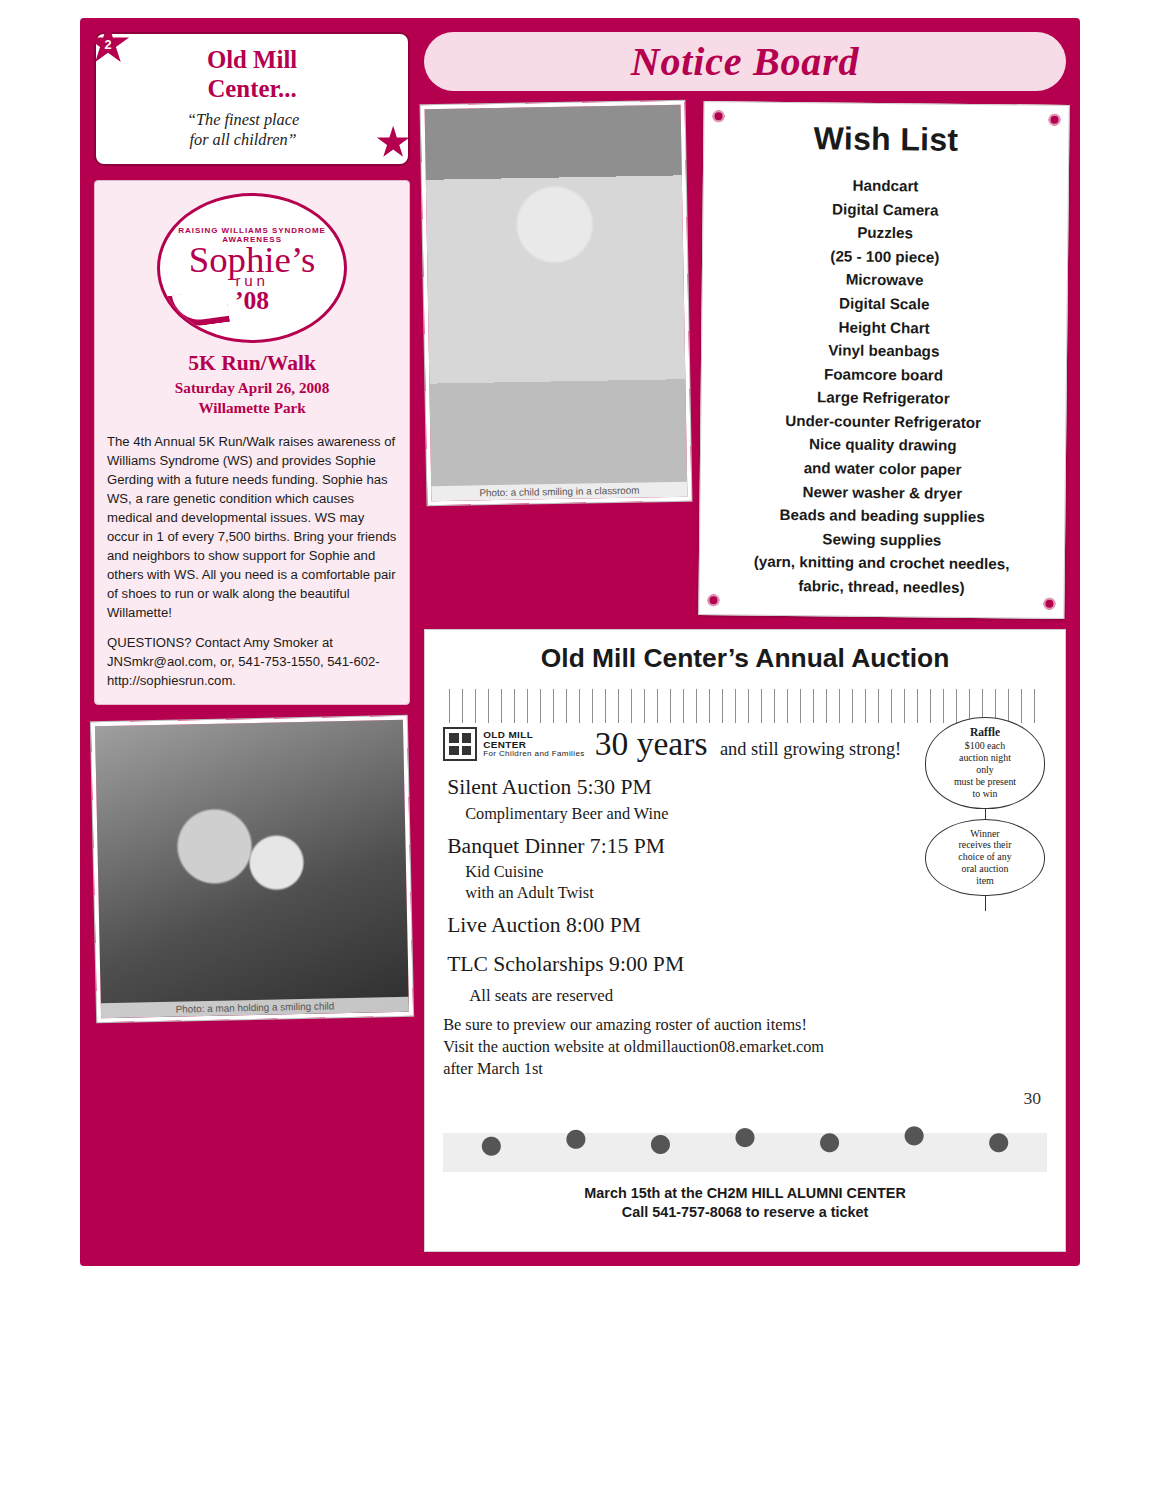2
Old Mill
Center...
“The finest place
for all children”
Raising Williams Syndrome Awareness
Sophie’srun
’08
5K Run/Walk
Saturday April 26, 2008
Willamette Park
The 4th Annual 5K Run/Walk raises awareness of Williams Syndrome (WS) and provides Sophie Gerding with a future needs funding. Sophie has WS, a rare genetic condition which causes medical and developmental issues. WS may occur in 1 of every 7,500 births. Bring your friends and neighbors to show support for Sophie and others with WS. All you need is a comfortable pair of shoes to run or walk along the beautiful Willamette!
QUESTIONS? Contact Amy Smoker at JNSmkr@aol.com, or, 541-753-1550, 541-602-http://sophiesrun.com.
Notice Board
Wish List
Handcart
Digital Camera
Puzzles(25 - 100 piece)
Microwave
Digital Scale
Height Chart
Vinyl beanbags
Foamcore board
Large Refrigerator
Under-counter Refrigerator
Nice quality drawingand water color paper
Newer washer & dryer
Beads and beading supplies
Sewing supplies(yarn, knitting and crochet needles,
fabric, thread, needles)
Old Mill Center’s Annual Auction
Raffle $100 each
auction night
only
must be present
to win
Winner
receives their
choice of any
oral auction
item
OLD MILL
CENTERFor Children and Families
30 years and still growing strong!
Silent Auction 5:30 PM Complimentary Beer and Wine
Banquet Dinner 7:15 PM Kid Cuisine
with an Adult Twist
Live Auction 8:00 PM
TLC Scholarships 9:00 PM
All seats are reserved
Be sure to preview our amazing roster of auction items!
Visit the auction website at oldmillauction08.emarket.com
after March 1st
March 15th at the CH2M HILL ALUMNI CENTER
Call 541-757-8068 to reserve a ticket